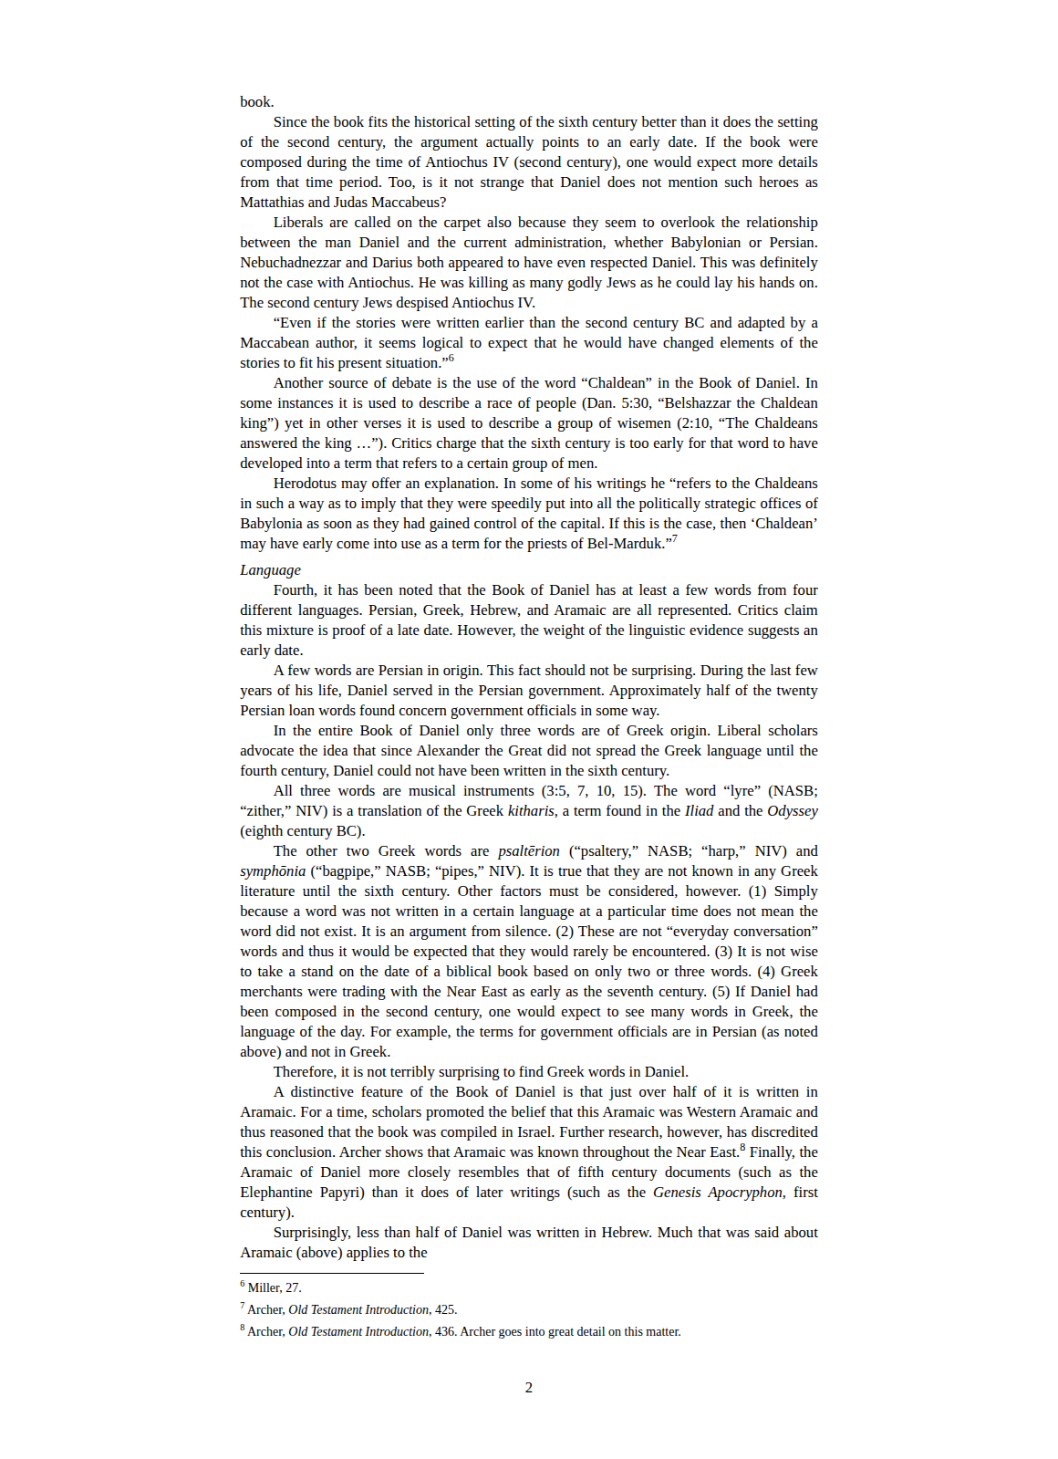book.
Since the book fits the historical setting of the sixth century better than it does the setting of the second century, the argument actually points to an early date. If the book were composed during the time of Antiochus IV (second century), one would expect more details from that time period. Too, is it not strange that Daniel does not mention such heroes as Mattathias and Judas Maccabeus?
Liberals are called on the carpet also because they seem to overlook the relationship between the man Daniel and the current administration, whether Babylonian or Persian. Nebuchadnezzar and Darius both appeared to have even respected Daniel. This was definitely not the case with Antiochus. He was killing as many godly Jews as he could lay his hands on. The second century Jews despised Antiochus IV.
“Even if the stories were written earlier than the second century BC and adapted by a Maccabean author, it seems logical to expect that he would have changed elements of the stories to fit his present situation.”6
Another source of debate is the use of the word “Chaldean” in the Book of Daniel. In some instances it is used to describe a race of people (Dan. 5:30, “Belshazzar the Chaldean king”) yet in other verses it is used to describe a group of wisemen (2:10, “The Chaldeans answered the king …”). Critics charge that the sixth century is too early for that word to have developed into a term that refers to a certain group of men.
Herodotus may offer an explanation. In some of his writings he “refers to the Chaldeans in such a way as to imply that they were speedily put into all the politically strategic offices of Babylonia as soon as they had gained control of the capital. If this is the case, then ‘Chaldean’ may have early come into use as a term for the priests of Bel-Marduk.”7
Language
Fourth, it has been noted that the Book of Daniel has at least a few words from four different languages. Persian, Greek, Hebrew, and Aramaic are all represented. Critics claim this mixture is proof of a late date. However, the weight of the linguistic evidence suggests an early date.
A few words are Persian in origin. This fact should not be surprising. During the last few years of his life, Daniel served in the Persian government. Approximately half of the twenty Persian loan words found concern government officials in some way.
In the entire Book of Daniel only three words are of Greek origin. Liberal scholars advocate the idea that since Alexander the Great did not spread the Greek language until the fourth century, Daniel could not have been written in the sixth century.
All three words are musical instruments (3:5, 7, 10, 15). The word “lyre” (NASB; “zither,” NIV) is a translation of the Greek kitharis, a term found in the Iliad and the Odyssey (eighth century BC).
The other two Greek words are psaltērion (“psaltery,” NASB; “harp,” NIV) and symphōnia (“bagpipe,” NASB; “pipes,” NIV). It is true that they are not known in any Greek literature until the sixth century. Other factors must be considered, however. (1) Simply because a word was not written in a certain language at a particular time does not mean the word did not exist. It is an argument from silence. (2) These are not “everyday conversation” words and thus it would be expected that they would rarely be encountered. (3) It is not wise to take a stand on the date of a biblical book based on only two or three words. (4) Greek merchants were trading with the Near East as early as the seventh century. (5) If Daniel had been composed in the second century, one would expect to see many words in Greek, the language of the day. For example, the terms for government officials are in Persian (as noted above) and not in Greek.
Therefore, it is not terribly surprising to find Greek words in Daniel.
A distinctive feature of the Book of Daniel is that just over half of it is written in Aramaic. For a time, scholars promoted the belief that this Aramaic was Western Aramaic and thus reasoned that the book was compiled in Israel. Further research, however, has discredited this conclusion. Archer shows that Aramaic was known throughout the Near East.8 Finally, the Aramaic of Daniel more closely resembles that of fifth century documents (such as the Elephantine Papyri) than it does of later writings (such as the Genesis Apocryphon, first century).
Surprisingly, less than half of Daniel was written in Hebrew. Much that was said about Aramaic (above) applies to the
6 Miller, 27.
7 Archer, Old Testament Introduction, 425.
8 Archer, Old Testament Introduction, 436. Archer goes into great detail on this matter.
2